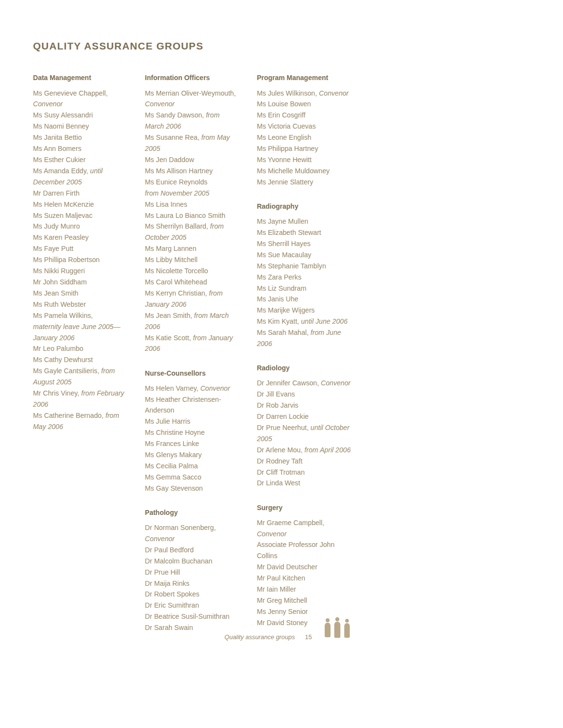Quality Assurance Groups
Data Management
Ms Genevieve Chappell, Convenor
Ms Susy Alessandri
Ms Naomi Benney
Ms Janita Bettio
Ms Ann Bomers
Ms Esther Cukier
Ms Amanda Eddy, until December 2005
Mr Darren Firth
Ms Helen McKenzie
Ms Suzen Maljevac
Ms Judy Munro
Ms Karen Peasley
Ms Faye Putt
Ms Phillipa Robertson
Ms Nikki Ruggeri
Mr John Siddham
Ms Jean Smith
Ms Ruth Webster
Ms Pamela Wilkins,
maternity leave June 2005—January 2006
Mr Leo Palumbo
Ms Cathy Dewhurst
Ms Gayle Cantsilieris, from August 2005
Mr Chris Viney, from February 2006
Ms Catherine Bernado, from May 2006
Information Officers
Ms Merrian Oliver-Weymouth, Convenor
Ms Sandy Dawson, from March 2006
Ms Susanne Rea, from May 2005
Ms Jen Daddow
Ms Ms Allison Hartney
Ms Eunice Reynolds
from November 2005
Ms Lisa Innes
Ms Laura Lo Bianco Smith
Ms Sherrilyn Ballard, from October 2005
Ms Marg Lannen
Ms Libby Mitchell
Ms Nicolette Torcello
Ms Carol Whitehead
Ms Kerryn Christian, from January 2006
Ms Jean Smith, from March 2006
Ms Katie Scott, from January 2006
Nurse-Counsellors
Ms Helen Varney, Convenor
Ms Heather Christensen-Anderson
Ms Julie Harris
Ms Christine Hoyne
Ms Frances Linke
Ms Glenys Makary
Ms Cecilia Palma
Ms Gemma Sacco
Ms Gay Stevenson
Pathology
Dr Norman Sonenberg, Convenor
Dr Paul Bedford
Dr Malcolm Buchanan
Dr Prue Hill
Dr Maija Rinks
Dr Robert Spokes
Dr Eric Sumithran
Dr Beatrice Susil-Sumithran
Dr Sarah Swain
Program Management
Ms Jules Wilkinson, Convenor
Ms Louise Bowen
Ms Erin Cosgriff
Ms Victoria Cuevas
Ms Leone English
Ms Philippa Hartney
Ms Yvonne Hewitt
Ms Michelle Muldowney
Ms Jennie Slattery
Radiography
Ms Jayne Mullen
Ms Elizabeth Stewart
Ms Sherrill Hayes
Ms Sue Macaulay
Ms Stephanie Tamblyn
Ms Zara Perks
Ms Liz Sundram
Ms Janis Uhe
Ms Marijke Wijgers
Ms Kim Kyatt, until June 2006
Ms Sarah Mahal, from June 2006
Radiology
Dr Jennifer Cawson, Convenor
Dr Jill Evans
Dr Rob Jarvis
Dr Darren Lockie
Dr Prue Neerhut, until October 2005
Dr Arlene Mou, from April 2006
Dr Rodney Taft
Dr Cliff Trotman
Dr Linda West
Surgery
Mr Graeme Campbell, Convenor
Associate Professor John Collins
Mr David Deutscher
Mr Paul Kitchen
Mr Iain Miller
Mr Greg Mitchell
Ms Jenny Senior
Mr David Stoney
Quality assurance groups 15